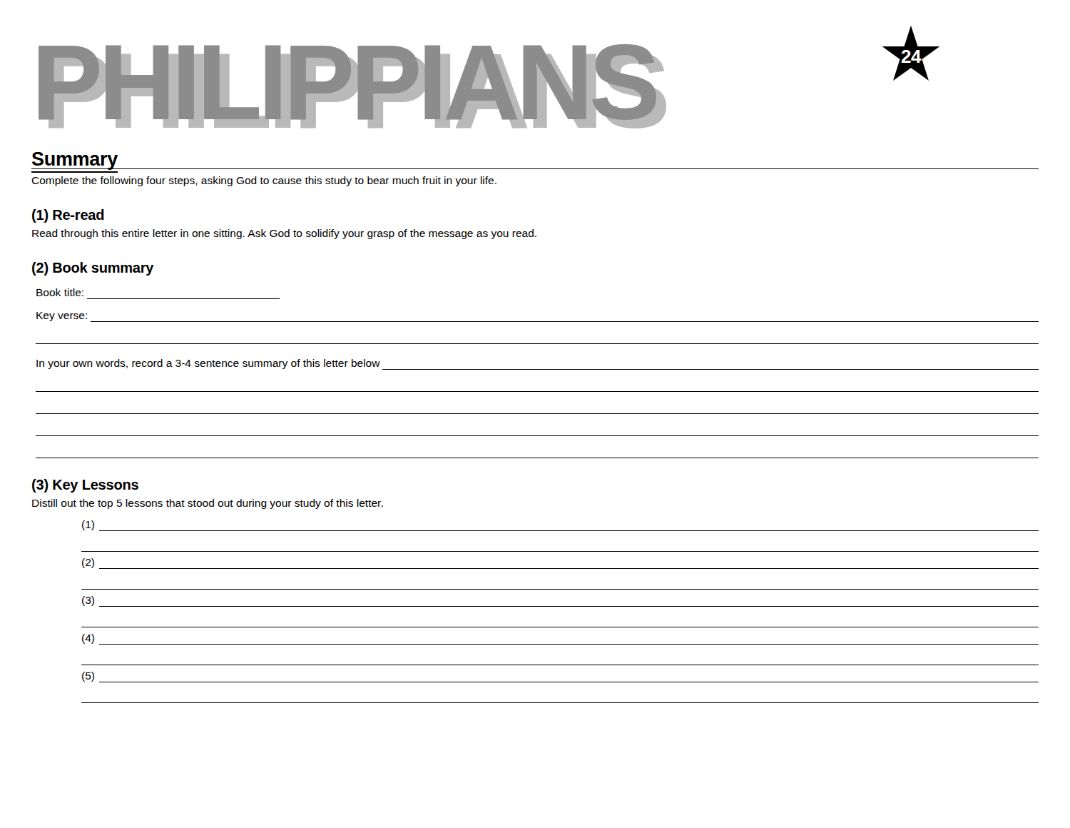24
PHILIPPIANS
PHILIPPIANS
Summary
Complete the following four steps, asking God to cause this study to bear much fruit in your life.
(1) Re-read
Read through this entire letter in one sitting. Ask God to solidify your grasp of the message as you read.
(2) Book summary
Book title:
Key verse:
In your own words, record a 3-4 sentence summary of this letter below
(3) Key Lessons
Distill out the top 5 lessons that stood out during your study of this letter.
(1)
(2)
(3)
(4)
(5)